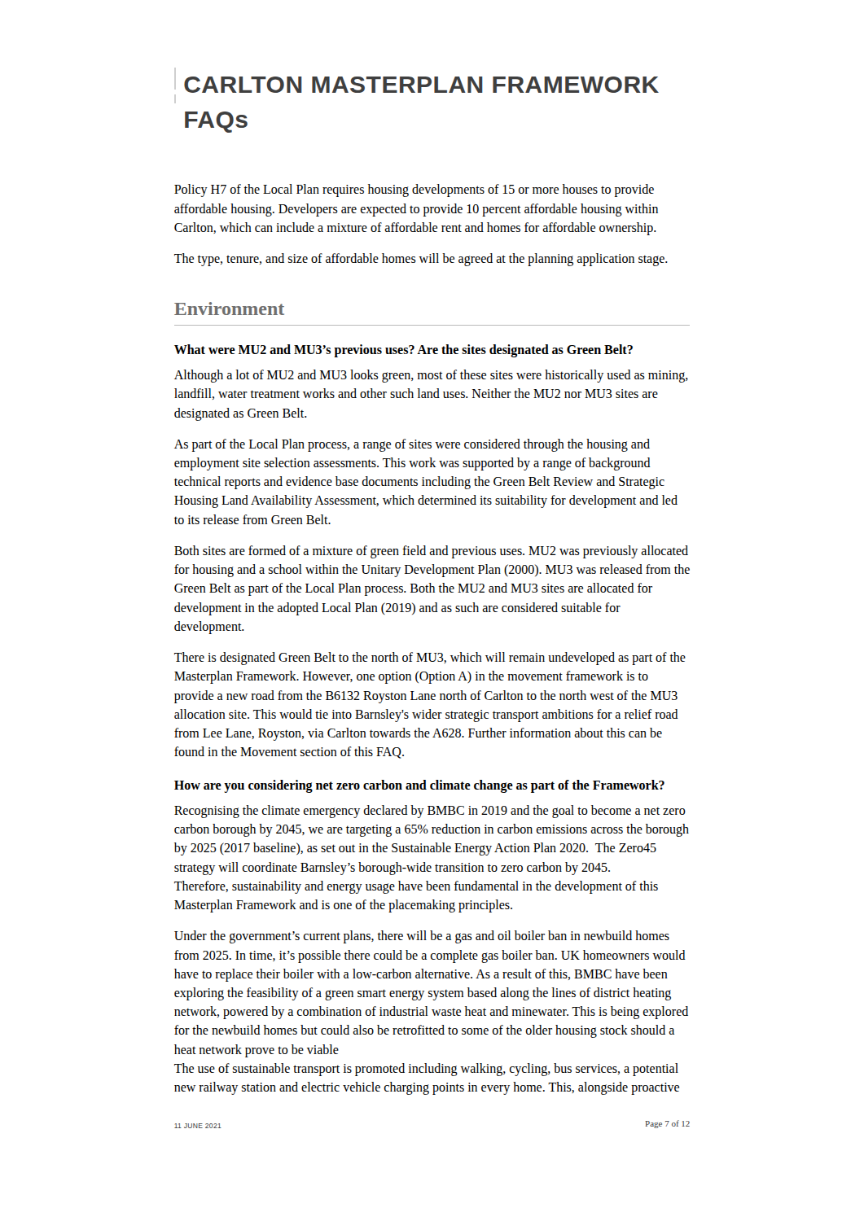CARLTON MASTERPLAN FRAMEWORK FAQs
Policy H7 of the Local Plan requires housing developments of 15 or more houses to provide affordable housing. Developers are expected to provide 10 percent affordable housing within Carlton, which can include a mixture of affordable rent and homes for affordable ownership.
The type, tenure, and size of affordable homes will be agreed at the planning application stage.
Environment
What were MU2 and MU3’s previous uses? Are the sites designated as Green Belt?
Although a lot of MU2 and MU3 looks green, most of these sites were historically used as mining, landfill, water treatment works and other such land uses. Neither the MU2 nor MU3 sites are designated as Green Belt.
As part of the Local Plan process, a range of sites were considered through the housing and employment site selection assessments. This work was supported by a range of background technical reports and evidence base documents including the Green Belt Review and Strategic Housing Land Availability Assessment, which determined its suitability for development and led to its release from Green Belt.
Both sites are formed of a mixture of green field and previous uses. MU2 was previously allocated for housing and a school within the Unitary Development Plan (2000). MU3 was released from the Green Belt as part of the Local Plan process. Both the MU2 and MU3 sites are allocated for development in the adopted Local Plan (2019) and as such are considered suitable for development.
There is designated Green Belt to the north of MU3, which will remain undeveloped as part of the Masterplan Framework. However, one option (Option A) in the movement framework is to provide a new road from the B6132 Royston Lane north of Carlton to the north west of the MU3 allocation site. This would tie into Barnsley's wider strategic transport ambitions for a relief road from Lee Lane, Royston, via Carlton towards the A628. Further information about this can be found in the Movement section of this FAQ.
How are you considering net zero carbon and climate change as part of the Framework?
Recognising the climate emergency declared by BMBC in 2019 and the goal to become a net zero carbon borough by 2045, we are targeting a 65% reduction in carbon emissions across the borough by 2025 (2017 baseline), as set out in the Sustainable Energy Action Plan 2020. The Zero45 strategy will coordinate Barnsley’s borough-wide transition to zero carbon by 2045.
Therefore, sustainability and energy usage have been fundamental in the development of this Masterplan Framework and is one of the placemaking principles.
Under the government’s current plans, there will be a gas and oil boiler ban in newbuild homes from 2025. In time, it’s possible there could be a complete gas boiler ban. UK homeowners would have to replace their boiler with a low-carbon alternative. As a result of this, BMBC have been exploring the feasibility of a green smart energy system based along the lines of district heating network, powered by a combination of industrial waste heat and minewater. This is being explored for the newbuild homes but could also be retrofitted to some of the older housing stock should a heat network prove to be viable
The use of sustainable transport is promoted including walking, cycling, bus services, a potential new railway station and electric vehicle charging points in every home. This, alongside proactive
11 JUNE 2021 Page 7 of 12